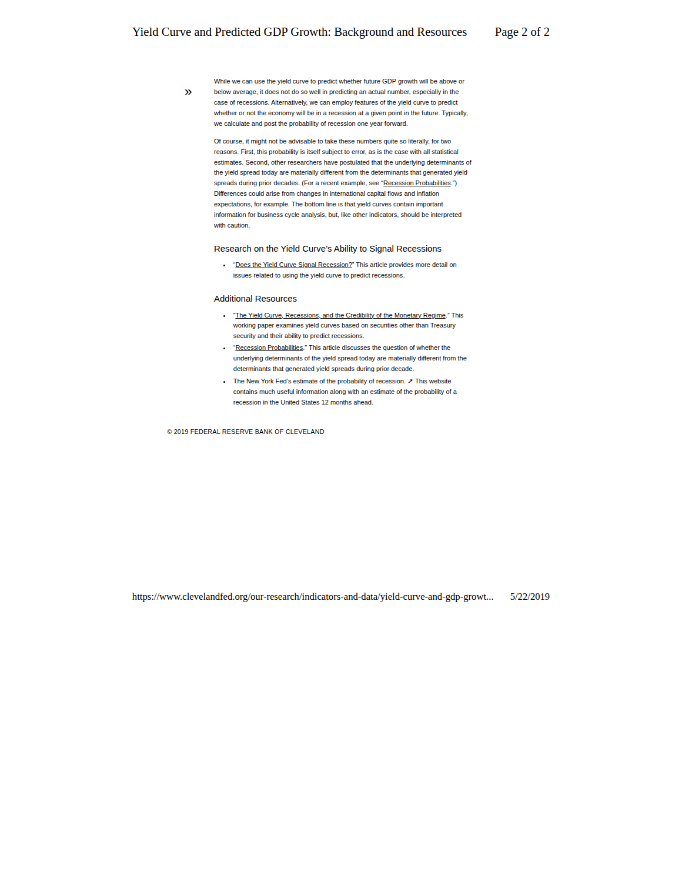Yield Curve and Predicted GDP Growth: Background and Resources
Page 2 of 2
»
While we can use the yield curve to predict whether future GDP growth will be above or below average, it does not do so well in predicting an actual number, especially in the case of recessions. Alternatively, we can employ features of the yield curve to predict whether or not the economy will be in a recession at a given point in the future. Typically, we calculate and post the probability of recession one year forward.
Of course, it might not be advisable to take these numbers quite so literally, for two reasons. First, this probability is itself subject to error, as is the case with all statistical estimates. Second, other researchers have postulated that the underlying determinants of the yield spread today are materially different from the determinants that generated yield spreads during prior decades. (For a recent example, see “Recession Probabilities.”) Differences could arise from changes in international capital flows and inflation expectations, for example. The bottom line is that yield curves contain important information for business cycle analysis, but, like other indicators, should be interpreted with caution.
Research on the Yield Curve’s Ability to Signal Recessions
“Does the Yield Curve Signal Recession?” This article provides more detail on issues related to using the yield curve to predict recessions.
Additional Resources
“The Yield Curve, Recessions, and the Credibility of the Monetary Regime.” This working paper examines yield curves based on securities other than Treasury security and their ability to predict recessions.
“Recession Probabilities.” This article discusses the question of whether the underlying determinants of the yield spread today are materially different from the determinants that generated yield spreads during prior decade.
The New York Fed’s estimate of the probability of recession. ➚ This website contains much useful information along with an estimate of the probability of a recession in the United States 12 months ahead.
© 2019 FEDERAL RESERVE BANK OF CLEVELAND
https://www.clevelandfed.org/our-research/indicators-and-data/yield-curve-and-gdp-growt...
5/22/2019